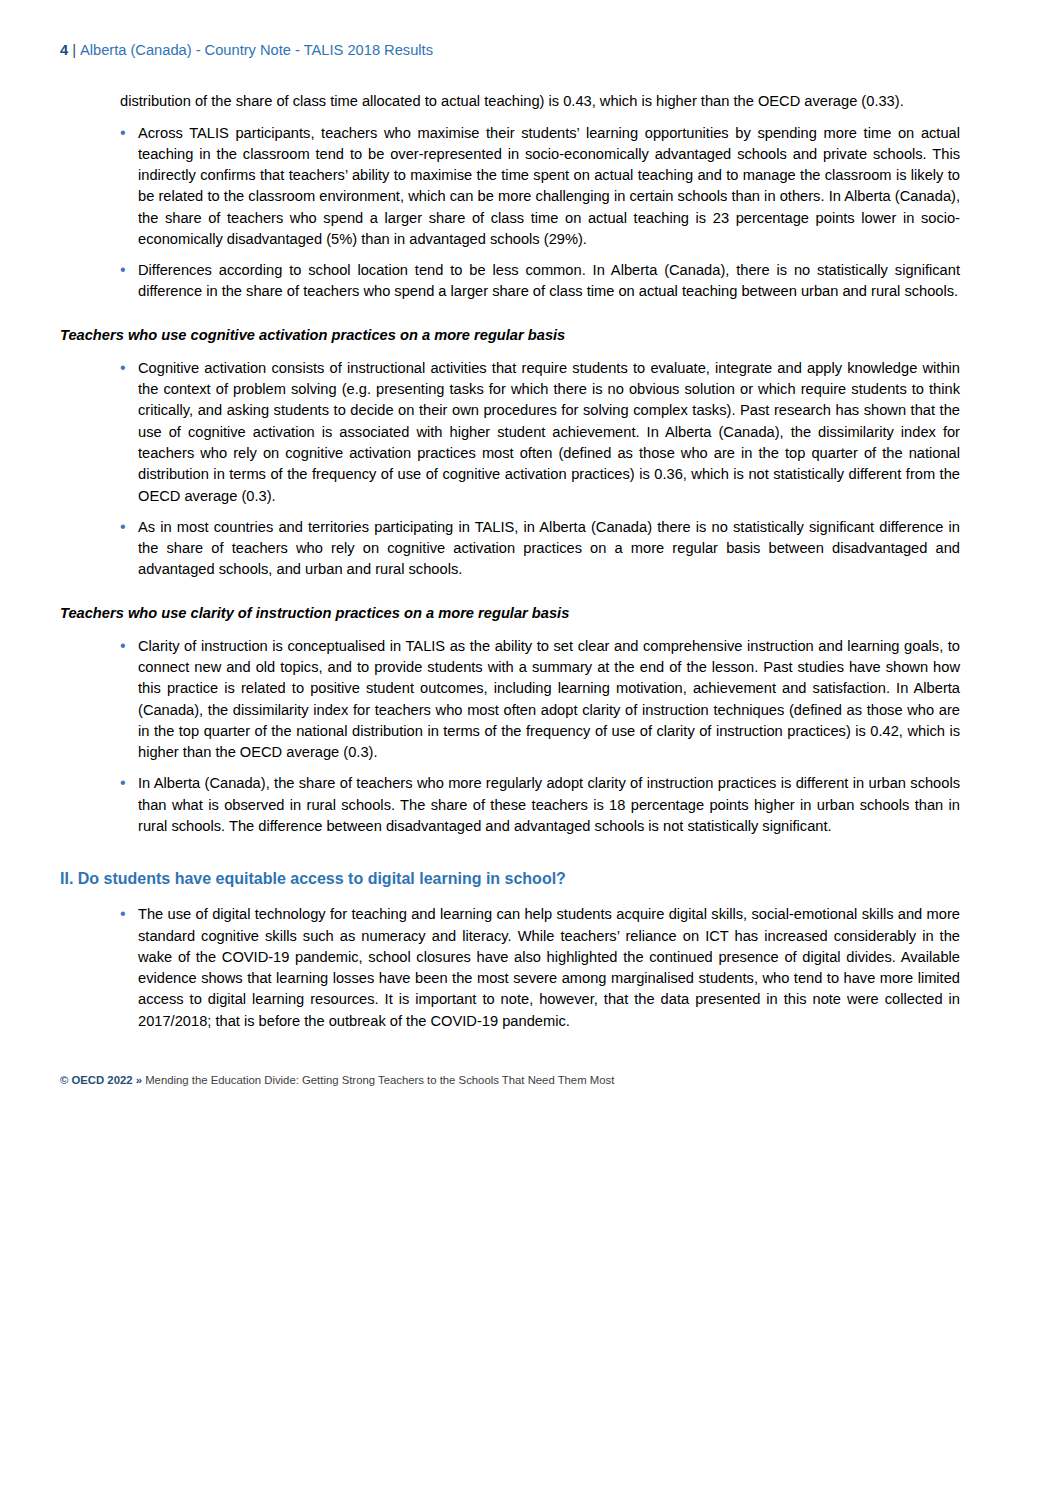4|Alberta (Canada) - Country Note - TALIS 2018 Results
distribution of the share of class time allocated to actual teaching) is 0.43, which is higher than the OECD average (0.33).
Across TALIS participants, teachers who maximise their students’ learning opportunities by spending more time on actual teaching in the classroom tend to be over-represented in socio-economically advantaged schools and private schools. This indirectly confirms that teachers’ ability to maximise the time spent on actual teaching and to manage the classroom is likely to be related to the classroom environment, which can be more challenging in certain schools than in others. In Alberta (Canada), the share of teachers who spend a larger share of class time on actual teaching is 23 percentage points lower in socio-economically disadvantaged (5%) than in advantaged schools (29%).
Differences according to school location tend to be less common. In Alberta (Canada), there is no statistically significant difference in the share of teachers who spend a larger share of class time on actual teaching between urban and rural schools.
Teachers who use cognitive activation practices on a more regular basis
Cognitive activation consists of instructional activities that require students to evaluate, integrate and apply knowledge within the context of problem solving (e.g. presenting tasks for which there is no obvious solution or which require students to think critically, and asking students to decide on their own procedures for solving complex tasks). Past research has shown that the use of cognitive activation is associated with higher student achievement. In Alberta (Canada), the dissimilarity index for teachers who rely on cognitive activation practices most often (defined as those who are in the top quarter of the national distribution in terms of the frequency of use of cognitive activation practices) is 0.36, which is not statistically different from the OECD average (0.3).
As in most countries and territories participating in TALIS, in Alberta (Canada) there is no statistically significant difference in the share of teachers who rely on cognitive activation practices on a more regular basis between disadvantaged and advantaged schools, and urban and rural schools.
Teachers who use clarity of instruction practices on a more regular basis
Clarity of instruction is conceptualised in TALIS as the ability to set clear and comprehensive instruction and learning goals, to connect new and old topics, and to provide students with a summary at the end of the lesson. Past studies have shown how this practice is related to positive student outcomes, including learning motivation, achievement and satisfaction. In Alberta (Canada), the dissimilarity index for teachers who most often adopt clarity of instruction techniques (defined as those who are in the top quarter of the national distribution in terms of the frequency of use of clarity of instruction practices) is 0.42, which is higher than the OECD average (0.3).
In Alberta (Canada), the share of teachers who more regularly adopt clarity of instruction practices is different in urban schools than what is observed in rural schools. The share of these teachers is 18 percentage points higher in urban schools than in rural schools. The difference between disadvantaged and advantaged schools is not statistically significant.
II. Do students have equitable access to digital learning in school?
The use of digital technology for teaching and learning can help students acquire digital skills, social-emotional skills and more standard cognitive skills such as numeracy and literacy. While teachers’ reliance on ICT has increased considerably in the wake of the COVID-19 pandemic, school closures have also highlighted the continued presence of digital divides. Available evidence shows that learning losses have been the most severe among marginalised students, who tend to have more limited access to digital learning resources. It is important to note, however, that the data presented in this note were collected in 2017/2018; that is before the outbreak of the COVID-19 pandemic.
© OECD 2022 » Mending the Education Divide: Getting Strong Teachers to the Schools That Need Them Most